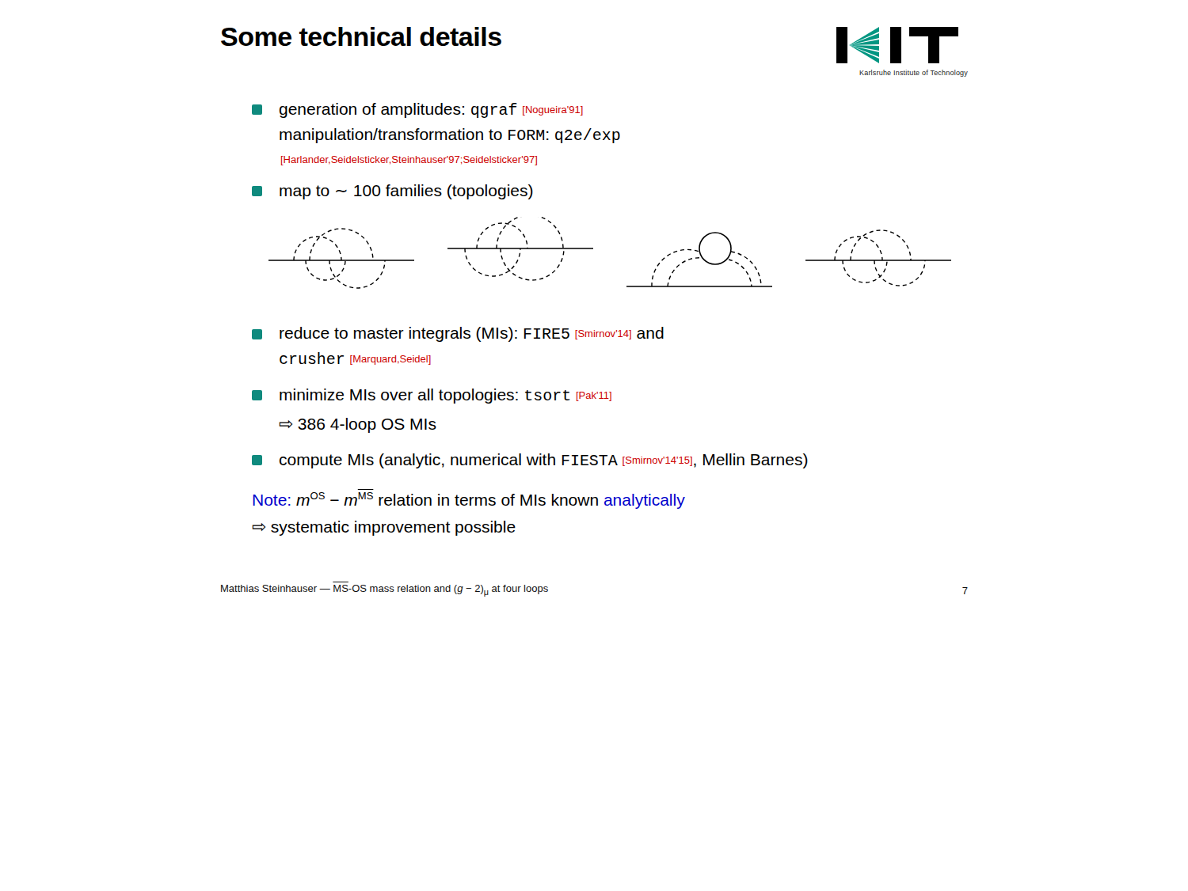Some technical details
Karlsruhe Institute of Technology
generation of amplitudes: qgraf [Nogueira'91]
manipulation/transformation to FORM: q2e/exp [Harlander,Seidelsticker,Steinhauser'97;Seidelsticker'97]
map to ∼ 100 families (topologies)
reduce to master integrals (MIs): FIRE5 [Smirnov'14] and
crusher [Marquard,Seidel]
minimize MIs over all topologies: tsort [Pak'11] ⇨ 386 4-loop OS MIs
compute MIs (analytic, numerical with FIESTA [Smirnov'14'15], Mellin Barnes)
Note: mOS − mMS relation in terms of MIs known analytically ⇨ systematic improvement possible
Matthias Steinhauser — MS-OS mass relation and (g − 2)μ at four loops
7